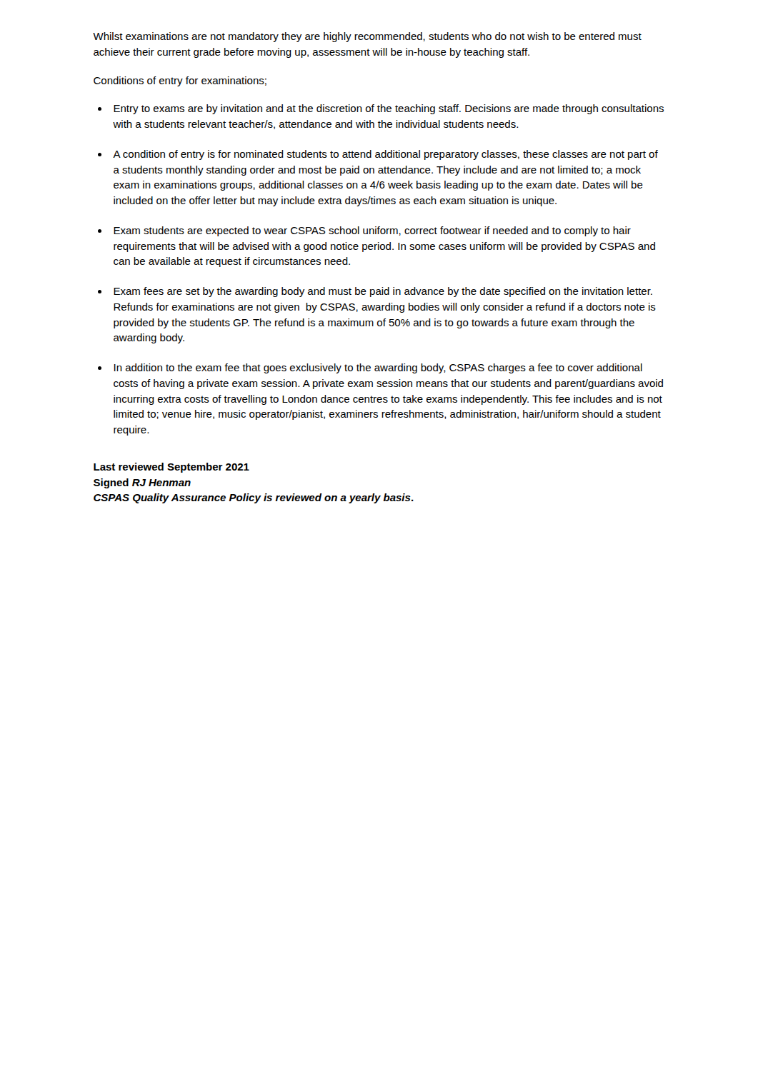Whilst examinations are not mandatory they are highly recommended, students who do not wish to be entered must achieve their current grade before moving up, assessment will be in-house by teaching staff.
Conditions of entry for examinations;
Entry to exams are by invitation and at the discretion of the teaching staff. Decisions are made through consultations with a students relevant teacher/s, attendance and with the individual students needs.
A condition of entry is for nominated students to attend additional preparatory classes, these classes are not part of a students monthly standing order and most be paid on attendance. They include and are not limited to; a mock exam in examinations groups, additional classes on a 4/6 week basis leading up to the exam date. Dates will be included on the offer letter but may include extra days/times as each exam situation is unique.
Exam students are expected to wear CSPAS school uniform, correct footwear if needed and to comply to hair requirements that will be advised with a good notice period. In some cases uniform will be provided by CSPAS and can be available at request if circumstances need.
Exam fees are set by the awarding body and must be paid in advance by the date specified on the invitation letter. Refunds for examinations are not given by CSPAS, awarding bodies will only consider a refund if a doctors note is provided by the students GP. The refund is a maximum of 50% and is to go towards a future exam through the awarding body.
In addition to the exam fee that goes exclusively to the awarding body, CSPAS charges a fee to cover additional costs of having a private exam session. A private exam session means that our students and parent/guardians avoid incurring extra costs of travelling to London dance centres to take exams independently. This fee includes and is not limited to; venue hire, music operator/pianist, examiners refreshments, administration, hair/uniform should a student require.
Last reviewed September 2021
Signed RJ Henman
CSPAS Quality Assurance Policy is reviewed on a yearly basis.